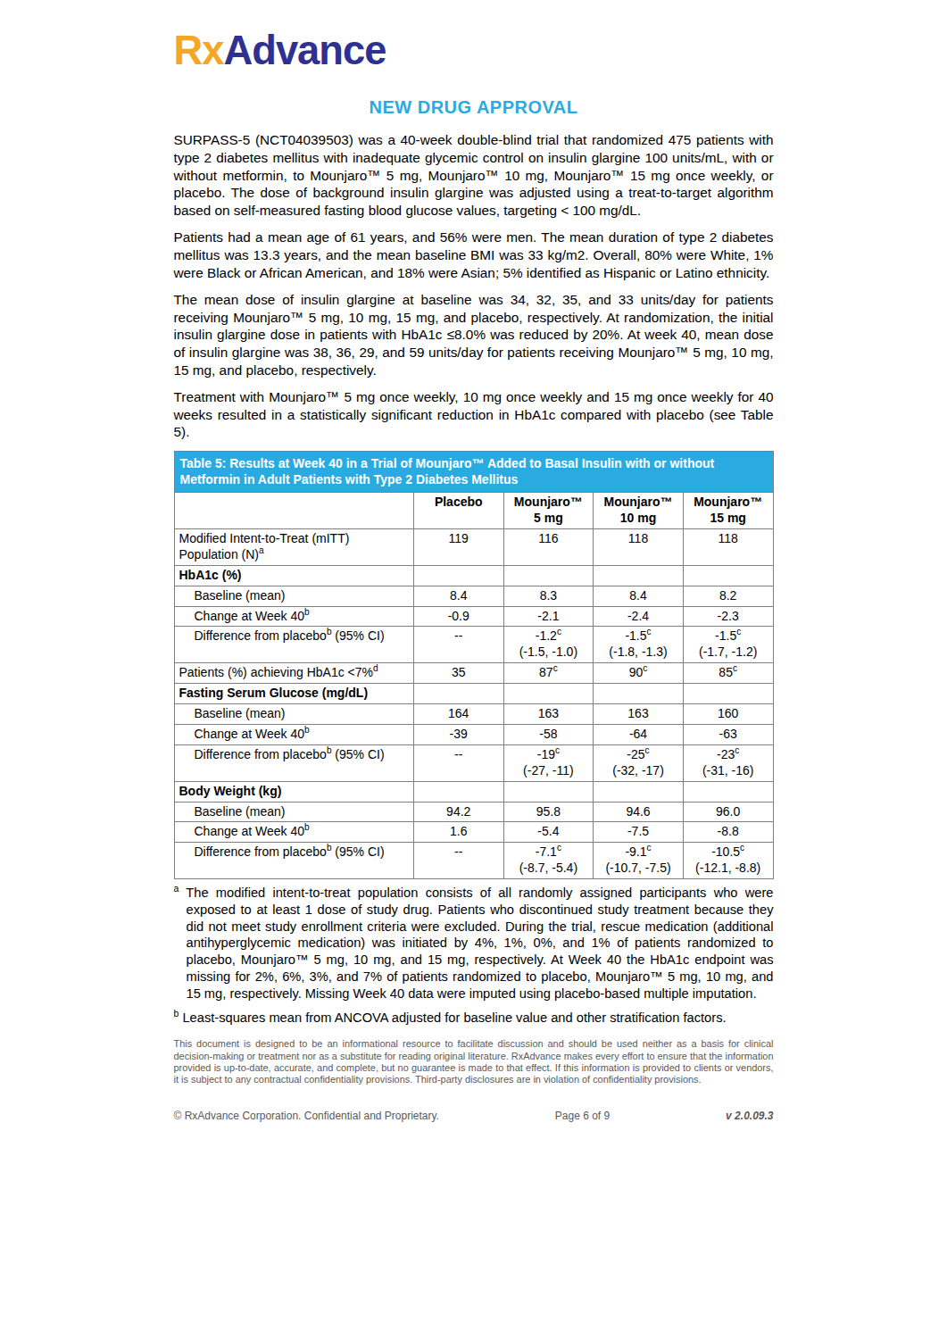Rx Advance
NEW DRUG APPROVAL
SURPASS-5 (NCT04039503) was a 40-week double-blind trial that randomized 475 patients with type 2 diabetes mellitus with inadequate glycemic control on insulin glargine 100 units/mL, with or without metformin, to Mounjaro™ 5 mg, Mounjaro™ 10 mg, Mounjaro™ 15 mg once weekly, or placebo. The dose of background insulin glargine was adjusted using a treat-to-target algorithm based on self-measured fasting blood glucose values, targeting < 100 mg/dL.
Patients had a mean age of 61 years, and 56% were men. The mean duration of type 2 diabetes mellitus was 13.3 years, and the mean baseline BMI was 33 kg/m2. Overall, 80% were White, 1% were Black or African American, and 18% were Asian; 5% identified as Hispanic or Latino ethnicity.
The mean dose of insulin glargine at baseline was 34, 32, 35, and 33 units/day for patients receiving Mounjaro™ 5 mg, 10 mg, 15 mg, and placebo, respectively. At randomization, the initial insulin glargine dose in patients with HbA1c ≤8.0% was reduced by 20%. At week 40, mean dose of insulin glargine was 38, 36, 29, and 59 units/day for patients receiving Mounjaro™ 5 mg, 10 mg, 15 mg, and placebo, respectively.
Treatment with Mounjaro™ 5 mg once weekly, 10 mg once weekly and 15 mg once weekly for 40 weeks resulted in a statistically significant reduction in HbA1c compared with placebo (see Table 5).
Table 5: Results at Week 40 in a Trial of Mounjaro™ Added to Basal Insulin with or without Metformin in Adult Patients with Type 2 Diabetes Mellitus
| | Placebo | Mounjaro™ 5 mg | Mounjaro™ 10 mg | Mounjaro™ 15 mg |
| --- | --- | --- | --- | --- |
| Modified Intent-to-Treat (mITT) Population (N) a | 119 | 116 | 118 | 118 |
| HbA1c (%) | | | | |
| Baseline (mean) | 8.4 | 8.3 | 8.4 | 8.2 |
| Change at Week 40 b | -0.9 | -2.1 | -2.4 | -2.3 |
| Difference from placebo b (95% CI) | -- | -1.2 c (-1.5, -1.0) | -1.5 c (-1.8, -1.3) | -1.5 c (-1.7, -1.2) |
| Patients (%) achieving HbA1c <7% d | 35 | 87 c | 90 c | 85 c |
| Fasting Serum Glucose (mg/dL) | | | | |
| Baseline (mean) | 164 | 163 | 163 | 160 |
| Change at Week 40 b | -39 | -58 | -64 | -63 |
| Difference from placebo b (95% CI) | -- | -19 c (-27, -11) | -25 c (-32, -17) | -23 c (-31, -16) |
| Body Weight (kg) | | | | |
| Baseline (mean) | 94.2 | 95.8 | 94.6 | 96.0 |
| Change at Week 40 b | 1.6 | -5.4 | -7.5 | -8.8 |
| Difference from placebo b (95% CI) | -- | -7.1 c (-8.7, -5.4) | -9.1 c (-10.7, -7.5) | -10.5 c (-12.1, -8.8) |
a The modified intent-to-treat population consists of all randomly assigned participants who were exposed to at least 1 dose of study drug. Patients who discontinued study treatment because they did not meet study enrollment criteria were excluded. During the trial, rescue medication (additional antihyperglycemic medication) was initiated by 4%, 1%, 0%, and 1% of patients randomized to placebo, Mounjaro™ 5 mg, 10 mg, and 15 mg, respectively. At Week 40 the HbA1c endpoint was missing for 2%, 6%, 3%, and 7% of patients randomized to placebo, Mounjaro™ 5 mg, 10 mg, and 15 mg, respectively. Missing Week 40 data were imputed using placebo-based multiple imputation.
b Least-squares mean from ANCOVA adjusted for baseline value and other stratification factors.
This document is designed to be an informational resource to facilitate discussion and should be used neither as a basis for clinical decision-making or treatment nor as a substitute for reading original literature. RxAdvance makes every effort to ensure that the information provided is up-to-date, accurate, and complete, but no guarantee is made to that effect. If this information is provided to clients or vendors, it is subject to any contractual confidentiality provisions. Third-party disclosures are in violation of confidentiality provisions.
© RxAdvance Corporation. Confidential and Proprietary.
Page 6 of 9
v 2.0.09.3